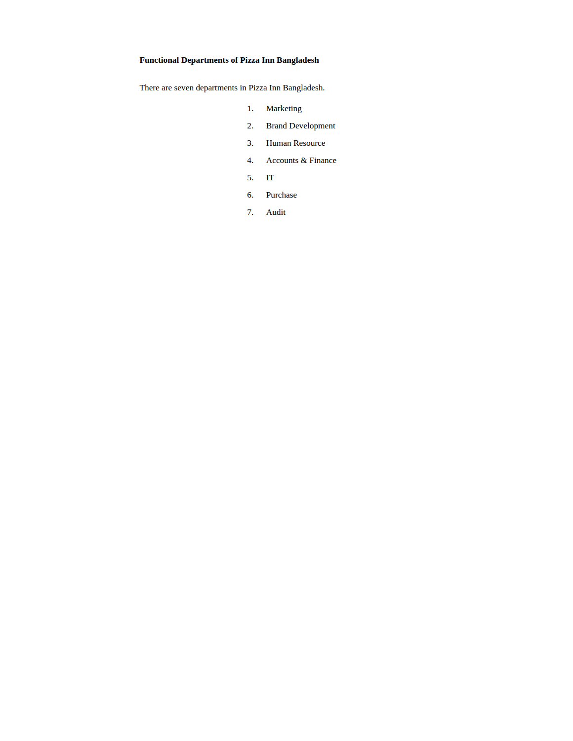Functional Departments of Pizza Inn Bangladesh
There are seven departments in Pizza Inn Bangladesh.
Marketing
Brand Development
Human Resource
Accounts & Finance
IT
Purchase
Audit